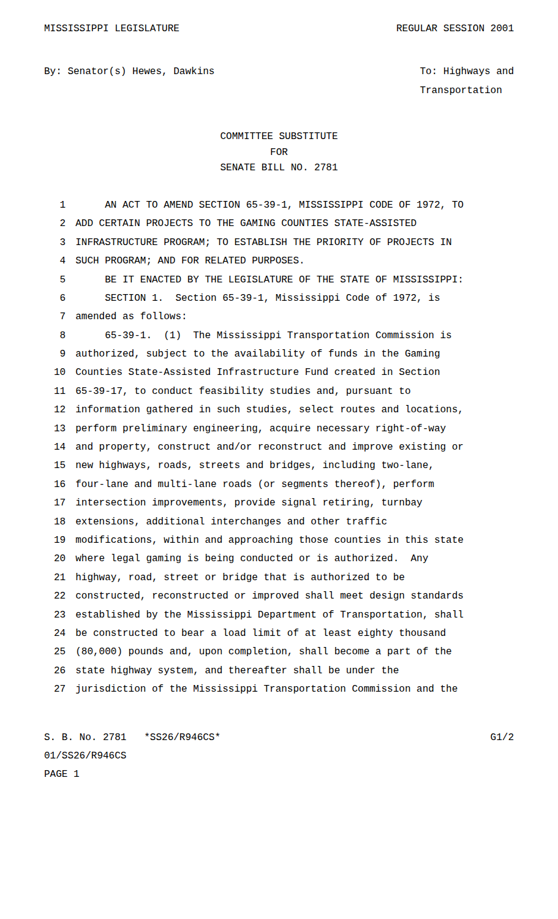MISSISSIPPI LEGISLATURE
REGULAR SESSION 2001
By: Senator(s) Hewes, Dawkins
To: Highways and
Transportation
COMMITTEE SUBSTITUTE
FOR
SENATE BILL NO. 2781
AN ACT TO AMEND SECTION 65-39-1, MISSISSIPPI CODE OF 1972, TO
ADD CERTAIN PROJECTS TO THE GAMING COUNTIES STATE-ASSISTED
INFRASTRUCTURE PROGRAM; TO ESTABLISH THE PRIORITY OF PROJECTS IN
SUCH PROGRAM; AND FOR RELATED PURPOSES.
BE IT ENACTED BY THE LEGISLATURE OF THE STATE OF MISSISSIPPI:
SECTION 1. Section 65-39-1, Mississippi Code of 1972, is
amended as follows:
65-39-1. (1) The Mississippi Transportation Commission is
authorized, subject to the availability of funds in the Gaming
Counties State-Assisted Infrastructure Fund created in Section
65-39-17, to conduct feasibility studies and, pursuant to
information gathered in such studies, select routes and locations,
perform preliminary engineering, acquire necessary right-of-way
and property, construct and/or reconstruct and improve existing or
new highways, roads, streets and bridges, including two-lane,
four-lane and multi-lane roads (or segments thereof), perform
intersection improvements, provide signal retiring, turnbay
extensions, additional interchanges and other traffic
modifications, within and approaching those counties in this state
where legal gaming is being conducted or is authorized. Any
highway, road, street or bridge that is authorized to be
constructed, reconstructed or improved shall meet design standards
established by the Mississippi Department of Transportation, shall
be constructed to bear a load limit of at least eighty thousand
(80,000) pounds and, upon completion, shall become a part of the
state highway system, and thereafter shall be under the
jurisdiction of the Mississippi Transportation Commission and the
S. B. No. 2781 *SS26/R946CS*
01/SS26/R946CS
PAGE 1
G1/2